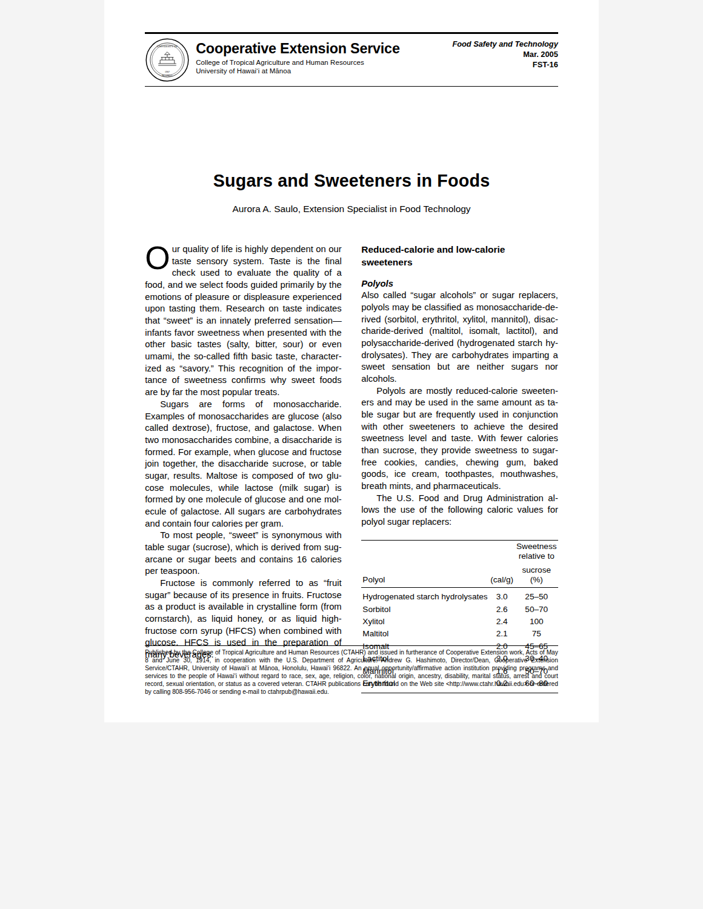UNIVERSITY OF MĀNOA 1907
Cooperative Extension Service
College of Tropical Agriculture and Human Resources
University of Hawai‘i at Mānoa
Food Safety and Technology
Mar. 2005
FST-16
Sugars and Sweeteners in Foods
Aurora A. Saulo, Extension Specialist in Food Technology
Our quality of life is highly dependent on our taste sensory system. Taste is the final check used to evaluate the quality of a food, and we select foods guided primarily by the emotions of pleasure or displeasure experienced upon tasting them. Research on taste indicates that “sweet” is an innately preferred sensation—infants favor sweetness when presented with the other basic tastes (salty, bitter, sour) or even umami, the so-called fifth basic taste, characterized as “savory.” This recognition of the importance of sweetness confirms why sweet foods are by far the most popular treats.
Sugars are forms of monosaccharide. Examples of monosaccharides are glucose (also called dextrose), fructose, and galactose. When two monosaccharides combine, a disaccharide is formed. For example, when glucose and fructose join together, the disaccharide sucrose, or table sugar, results. Maltose is composed of two glucose molecules, while lactose (milk sugar) is formed by one molecule of glucose and one molecule of galactose. All sugars are carbohydrates and contain four calories per gram.
To most people, “sweet” is synonymous with table sugar (sucrose), which is derived from sugarcane or sugar beets and contains 16 calories per teaspoon.
Fructose is commonly referred to as “fruit sugar” because of its presence in fruits. Fructose as a product is available in crystalline form (from cornstarch), as liquid honey, or as liquid high-fructose corn syrup (HFCS) when combined with glucose. HFCS is used in the preparation of many beverages.
Reduced-calorie and low-calorie sweeteners
Polyols
Also called “sugar alcohols” or sugar replacers, polyols may be classified as monosaccharide-derived (sorbitol, erythritol, xylitol, mannitol), disaccharide-derived (maltitol, isomalt, lactitol), and polysaccharide-derived (hydrogenated starch hydrolysates). They are carbohydrates imparting a sweet sensation but are neither sugars nor alcohols.
Polyols are mostly reduced-calorie sweeteners and may be used in the same amount as table sugar but are frequently used in conjunction with other sweeteners to achieve the desired sweetness level and taste. With fewer calories than sucrose, they provide sweetness to sugar-free cookies, candies, chewing gum, baked goods, ice cream, toothpastes, mouthwashes, breath mints, and pharmaceuticals.
The U.S. Food and Drug Administration allows the use of the following caloric values for polyol sugar replacers:
| | | Sweetness relative to |
| --- | --- | --- |
| Polyol | (cal/g) | sucrose (%) |
| Hydrogenated starch hydrolysates | 3.0 | 25–50 |
| Sorbitol | 2.6 | 50–70 |
| Xylitol | 2.4 | 100 |
| Maltitol | 2.1 | 75 |
| Isomalt | 2.0 | 45–65 |
| Lactitol | 2.0 | 30–40 |
| Mannitol | 1.6 | 50–70 |
| Erythritol | 0.2 | 60–80 |
Published by the College of Tropical Agriculture and Human Resources (CTAHR) and issued in furtherance of Cooperative Extension work, Acts of May 8 and June 30, 1914, in cooperation with the U.S. Department of Agriculture. Andrew G. Hashimoto, Director/Dean, Cooperative Extension Service/CTAHR, University of Hawai‘i at Mānoa, Honolulu, Hawai‘i 96822. An equal opportunity/affirmative action institution providing programs and services to the people of Hawai‘i without regard to race, sex, age, religion, color, national origin, ancestry, disability, marital status, arrest and court record, sexual orientation, or status as a covered veteran. CTAHR publications can be found on the Web site <http://www.ctahr.hawaii.edu> or ordered by calling 808-956-7046 or sending e-mail to ctahrpub@hawaii.edu.